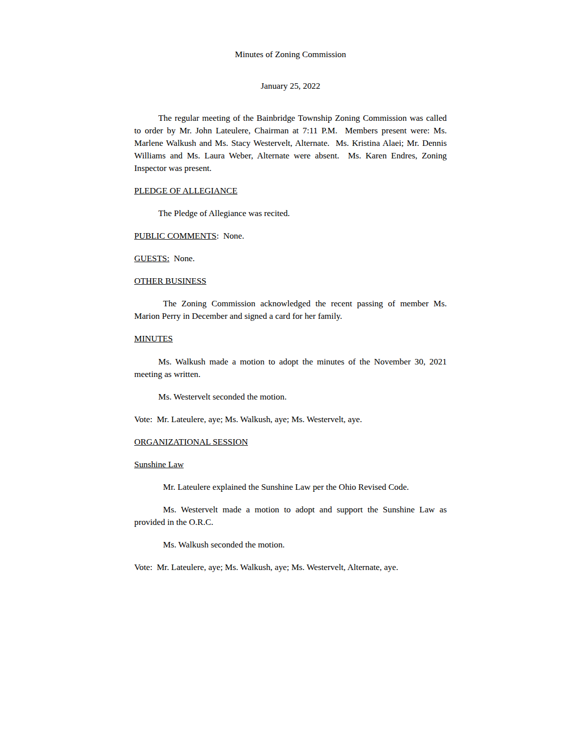Minutes of Zoning Commission
January 25, 2022
The regular meeting of the Bainbridge Township Zoning Commission was called to order by Mr. John Lateulere, Chairman at 7:11 P.M. Members present were: Ms. Marlene Walkush and Ms. Stacy Westervelt, Alternate. Ms. Kristina Alaei; Mr. Dennis Williams and Ms. Laura Weber, Alternate were absent. Ms. Karen Endres, Zoning Inspector was present.
PLEDGE OF ALLEGIANCE
The Pledge of Allegiance was recited.
PUBLIC COMMENTS
: None.
GUESTS:
None.
OTHER BUSINESS
The Zoning Commission acknowledged the recent passing of member Ms. Marion Perry in December and signed a card for her family.
MINUTES
Ms. Walkush made a motion to adopt the minutes of the November 30, 2021 meeting as written.
Ms. Westervelt seconded the motion.
Vote: Mr. Lateulere, aye; Ms. Walkush, aye; Ms. Westervelt, aye.
ORGANIZATIONAL SESSION
Sunshine Law
Mr. Lateulere explained the Sunshine Law per the Ohio Revised Code.
Ms. Westervelt made a motion to adopt and support the Sunshine Law as provided in the O.R.C.
Ms. Walkush seconded the motion.
Vote: Mr. Lateulere, aye; Ms. Walkush, aye; Ms. Westervelt, Alternate, aye.